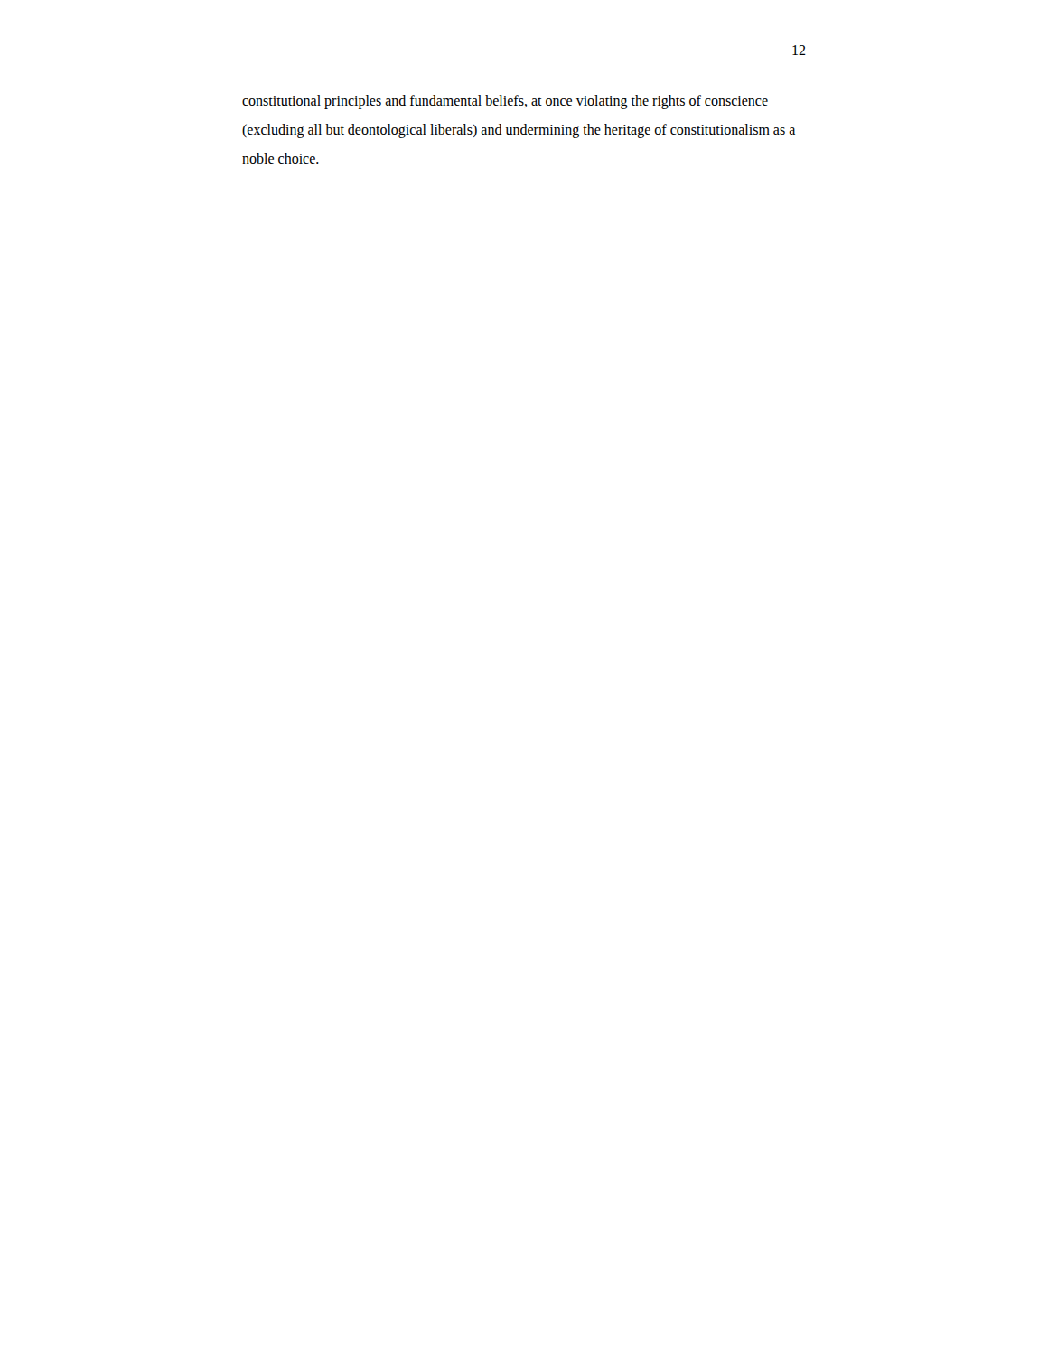12
constitutional principles and fundamental beliefs, at once violating the rights of conscience (excluding all but deontological liberals) and undermining the heritage of constitutionalism as a noble choice.